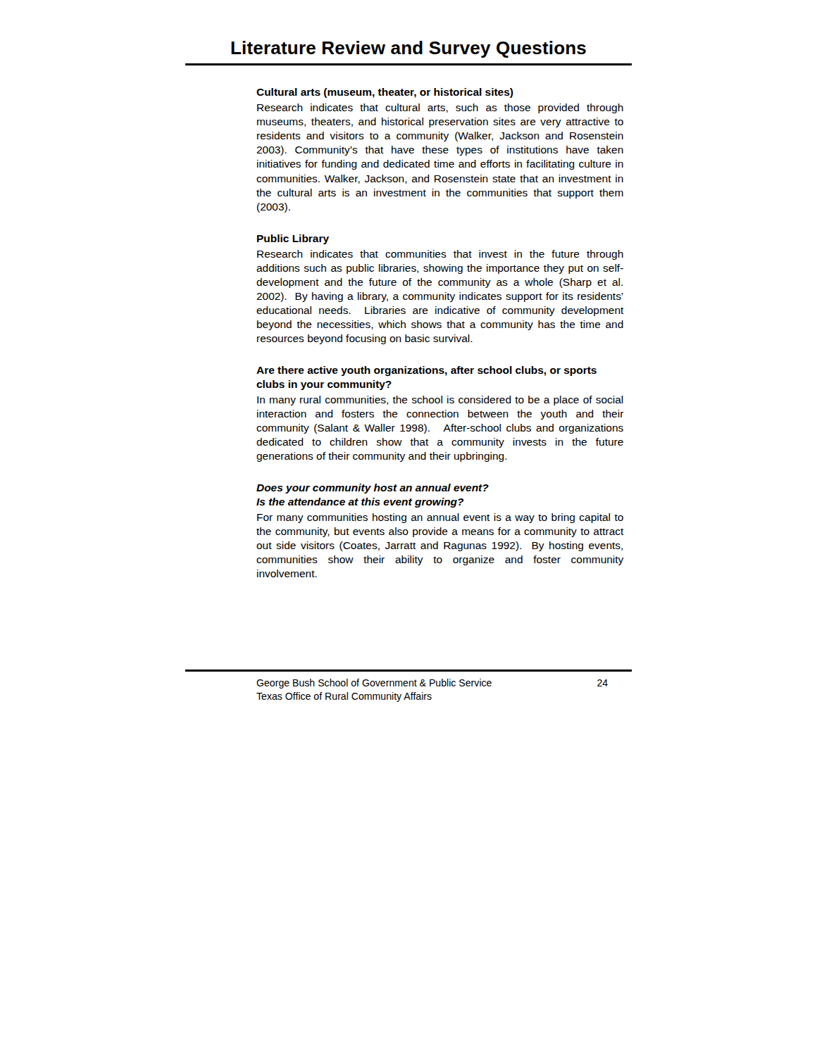Literature Review and Survey Questions
Cultural arts (museum, theater, or historical sites)
Research indicates that cultural arts, such as those provided through museums, theaters, and historical preservation sites are very attractive to residents and visitors to a community (Walker, Jackson and Rosenstein 2003). Community’s that have these types of institutions have taken initiatives for funding and dedicated time and efforts in facilitating culture in communities. Walker, Jackson, and Rosenstein state that an investment in the cultural arts is an investment in the communities that support them (2003).
Public Library
Research indicates that communities that invest in the future through additions such as public libraries, showing the importance they put on self-development and the future of the community as a whole (Sharp et al. 2002). By having a library, a community indicates support for its residents’ educational needs. Libraries are indicative of community development beyond the necessities, which shows that a community has the time and resources beyond focusing on basic survival.
Are there active youth organizations, after school clubs, or sports clubs in your community?
In many rural communities, the school is considered to be a place of social interaction and fosters the connection between the youth and their community (Salant & Waller 1998). After-school clubs and organizations dedicated to children show that a community invests in the future generations of their community and their upbringing.
Does your community host an annual event?
Is the attendance at this event growing?
For many communities hosting an annual event is a way to bring capital to the community, but events also provide a means for a community to attract out side visitors (Coates, Jarratt and Ragunas 1992). By hosting events, communities show their ability to organize and foster community involvement.
George Bush School of Government & Public Service
Texas Office of Rural Community Affairs
24